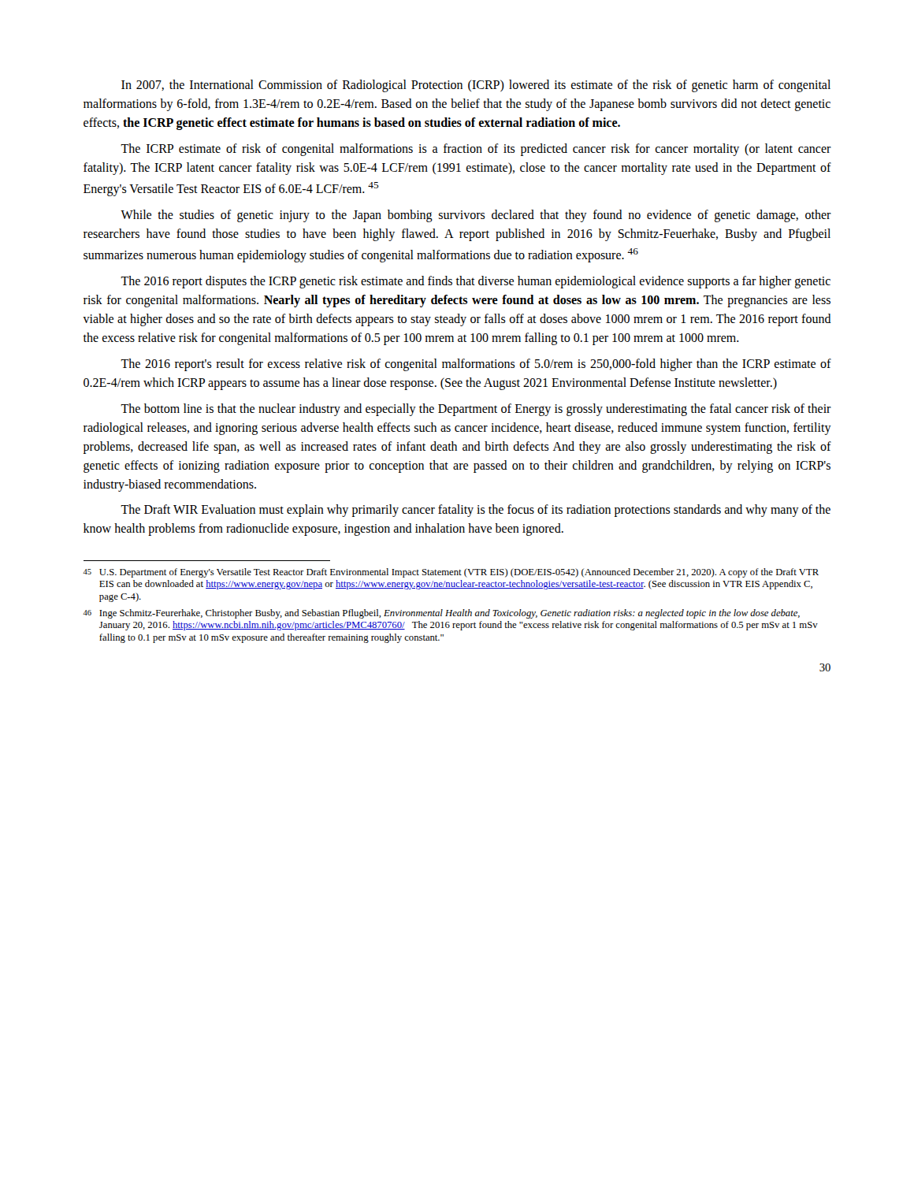In 2007, the International Commission of Radiological Protection (ICRP) lowered its estimate of the risk of genetic harm of congenital malformations by 6-fold, from 1.3E-4/rem to 0.2E-4/rem. Based on the belief that the study of the Japanese bomb survivors did not detect genetic effects, the ICRP genetic effect estimate for humans is based on studies of external radiation of mice.
The ICRP estimate of risk of congenital malformations is a fraction of its predicted cancer risk for cancer mortality (or latent cancer fatality). The ICRP latent cancer fatality risk was 5.0E-4 LCF/rem (1991 estimate), close to the cancer mortality rate used in the Department of Energy's Versatile Test Reactor EIS of 6.0E-4 LCF/rem. 45
While the studies of genetic injury to the Japan bombing survivors declared that they found no evidence of genetic damage, other researchers have found those studies to have been highly flawed. A report published in 2016 by Schmitz-Feuerhake, Busby and Pfugbeil summarizes numerous human epidemiology studies of congenital malformations due to radiation exposure. 46
The 2016 report disputes the ICRP genetic risk estimate and finds that diverse human epidemiological evidence supports a far higher genetic risk for congenital malformations. Nearly all types of hereditary defects were found at doses as low as 100 mrem. The pregnancies are less viable at higher doses and so the rate of birth defects appears to stay steady or falls off at doses above 1000 mrem or 1 rem. The 2016 report found the excess relative risk for congenital malformations of 0.5 per 100 mrem at 100 mrem falling to 0.1 per 100 mrem at 1000 mrem.
The 2016 report's result for excess relative risk of congenital malformations of 5.0/rem is 250,000-fold higher than the ICRP estimate of 0.2E-4/rem which ICRP appears to assume has a linear dose response. (See the August 2021 Environmental Defense Institute newsletter.)
The bottom line is that the nuclear industry and especially the Department of Energy is grossly underestimating the fatal cancer risk of their radiological releases, and ignoring serious adverse health effects such as cancer incidence, heart disease, reduced immune system function, fertility problems, decreased life span, as well as increased rates of infant death and birth defects And they are also grossly underestimating the risk of genetic effects of ionizing radiation exposure prior to conception that are passed on to their children and grandchildren, by relying on ICRP's industry-biased recommendations.
The Draft WIR Evaluation must explain why primarily cancer fatality is the focus of its radiation protections standards and why many of the know health problems from radionuclide exposure, ingestion and inhalation have been ignored.
45 U.S. Department of Energy's Versatile Test Reactor Draft Environmental Impact Statement (VTR EIS) (DOE/EIS-0542) (Announced December 21, 2020). A copy of the Draft VTR EIS can be downloaded at https://www.energy.gov/nepa or https://www.energy.gov/ne/nuclear-reactor-technologies/versatile-test-reactor. (See discussion in VTR EIS Appendix C, page C-4).
46 Inge Schmitz-Feurerhake, Christopher Busby, and Sebastian Pflugbeil, Environmental Health and Toxicology, Genetic radiation risks: a neglected topic in the low dose debate, January 20, 2016. https://www.ncbi.nlm.nih.gov/pmc/articles/PMC4870760/ The 2016 report found the "excess relative risk for congenital malformations of 0.5 per mSv at 1 mSv falling to 0.1 per mSv at 10 mSv exposure and thereafter remaining roughly constant."
30